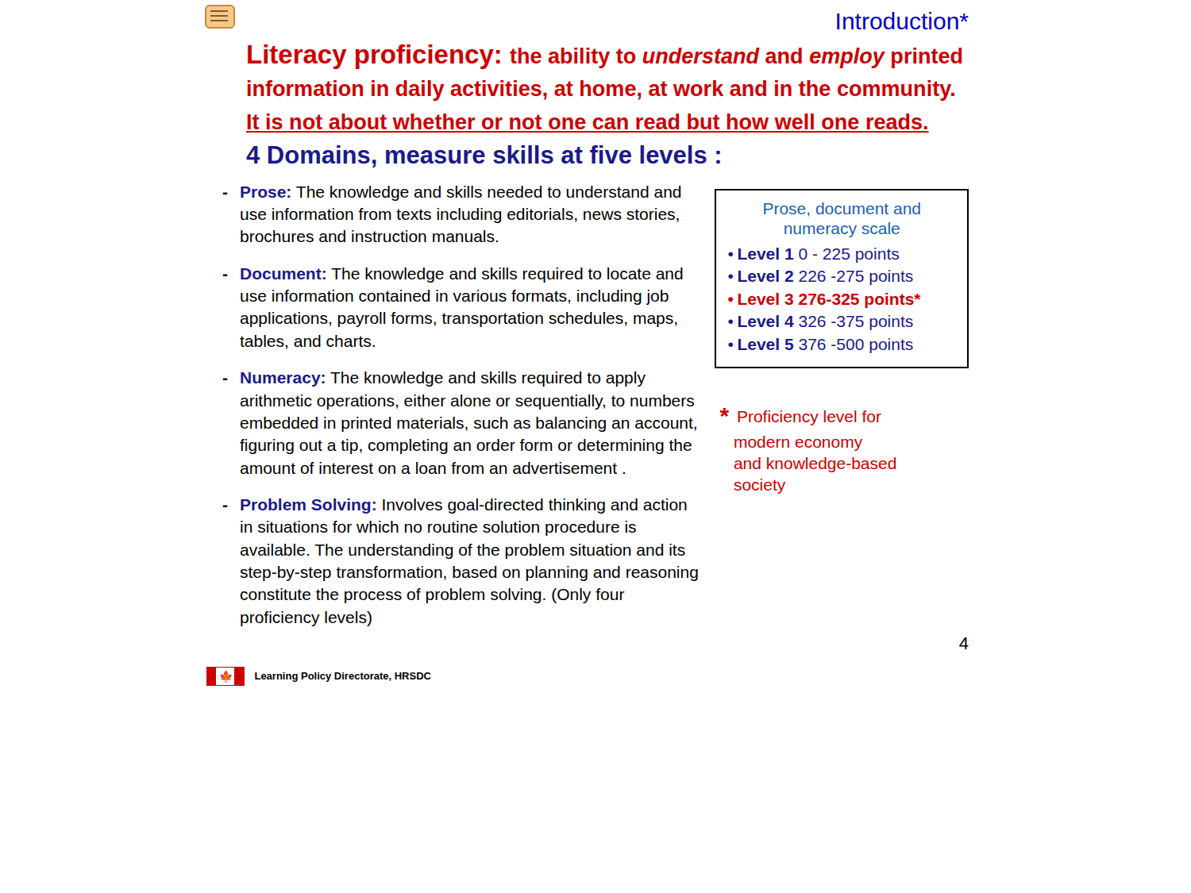Introduction*
Literacy proficiency: the ability to understand and employ printed information in daily activities, at home, at work and in the community. It is not about whether or not one can read but how well one reads.
4 Domains, measure skills at five levels :
Prose: The knowledge and skills needed to understand and use information from texts including editorials, news stories, brochures and instruction manuals.
Document: The knowledge and skills required to locate and use information contained in various formats, including job applications, payroll forms, transportation schedules, maps, tables, and charts.
Numeracy: The knowledge and skills required to apply arithmetic operations, either alone or sequentially, to numbers embedded in printed materials, such as balancing an account, figuring out a tip, completing an order form or determining the amount of interest on a loan from an advertisement .
Problem Solving: Involves goal-directed thinking and action in situations for which no routine solution procedure is available. The understanding of the problem situation and its step-by-step transformation, based on planning and reasoning constitute the process of problem solving. (Only four proficiency levels)
Prose, document and numeracy scale
Level 1 0 - 225 points
Level 2 226 -275 points
Level 3 276-325 points*
Level 4 326 -375 points
Level 5 376 -500 points
* Proficiency level for
modern economy
and knowledge-based
society
4
Learning Policy Directorate, HRSDC